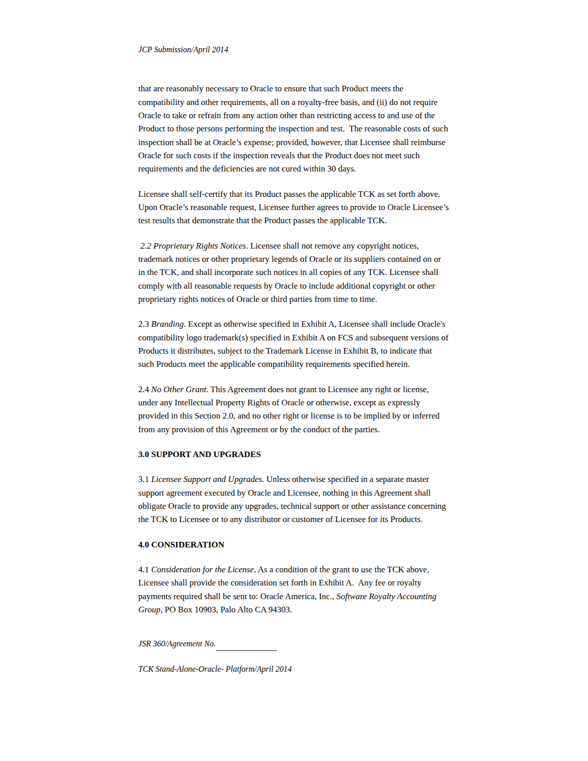JCP Submission/April 2014
that are reasonably necessary to Oracle to ensure that such Product meets the compatibility and other requirements, all on a royalty-free basis, and (ii) do not require Oracle to take or refrain from any action other than restricting access to and use of the Product to those persons performing the inspection and test. The reasonable costs of such inspection shall be at Oracle’s expense; provided, however, that Licensee shall reimburse Oracle for such costs if the inspection reveals that the Product does not meet such requirements and the deficiencies are not cured within 30 days.
Licensee shall self-certify that its Product passes the applicable TCK as set forth above. Upon Oracle’s reasonable request, Licensee further agrees to provide to Oracle Licensee’s test results that demonstrate that the Product passes the applicable TCK.
2.2 Proprietary Rights Notices. Licensee shall not remove any copyright notices, trademark notices or other proprietary legends of Oracle or its suppliers contained on or in the TCK, and shall incorporate such notices in all copies of any TCK. Licensee shall comply with all reasonable requests by Oracle to include additional copyright or other proprietary rights notices of Oracle or third parties from time to time.
2.3 Branding. Except as otherwise specified in Exhibit A, Licensee shall include Oracle's compatibility logo trademark(s) specified in Exhibit A on FCS and subsequent versions of Products it distributes, subject to the Trademark License in Exhibit B, to indicate that such Products meet the applicable compatibility requirements specified herein.
2.4 No Other Grant. This Agreement does not grant to Licensee any right or license, under any Intellectual Property Rights of Oracle or otherwise, except as expressly provided in this Section 2.0, and no other right or license is to be implied by or inferred from any provision of this Agreement or by the conduct of the parties.
3.0 SUPPORT AND UPGRADES
3.1 Licensee Support and Upgrades. Unless otherwise specified in a separate master support agreement executed by Oracle and Licensee, nothing in this Agreement shall obligate Oracle to provide any upgrades, technical support or other assistance concerning the TCK to Licensee or to any distributor or customer of Licensee for its Products.
4.0 CONSIDERATION
4.1 Consideration for the License. As a condition of the grant to use the TCK above, Licensee shall provide the consideration set forth in Exhibit A. Any fee or royalty payments required shall be sent to: Oracle America, Inc., Software Royalty Accounting Group, PO Box 10903, Palo Alto CA 94303.
JSR 360/Agreement No.
TCK Stand-Alone-Oracle- Platform/April 2014